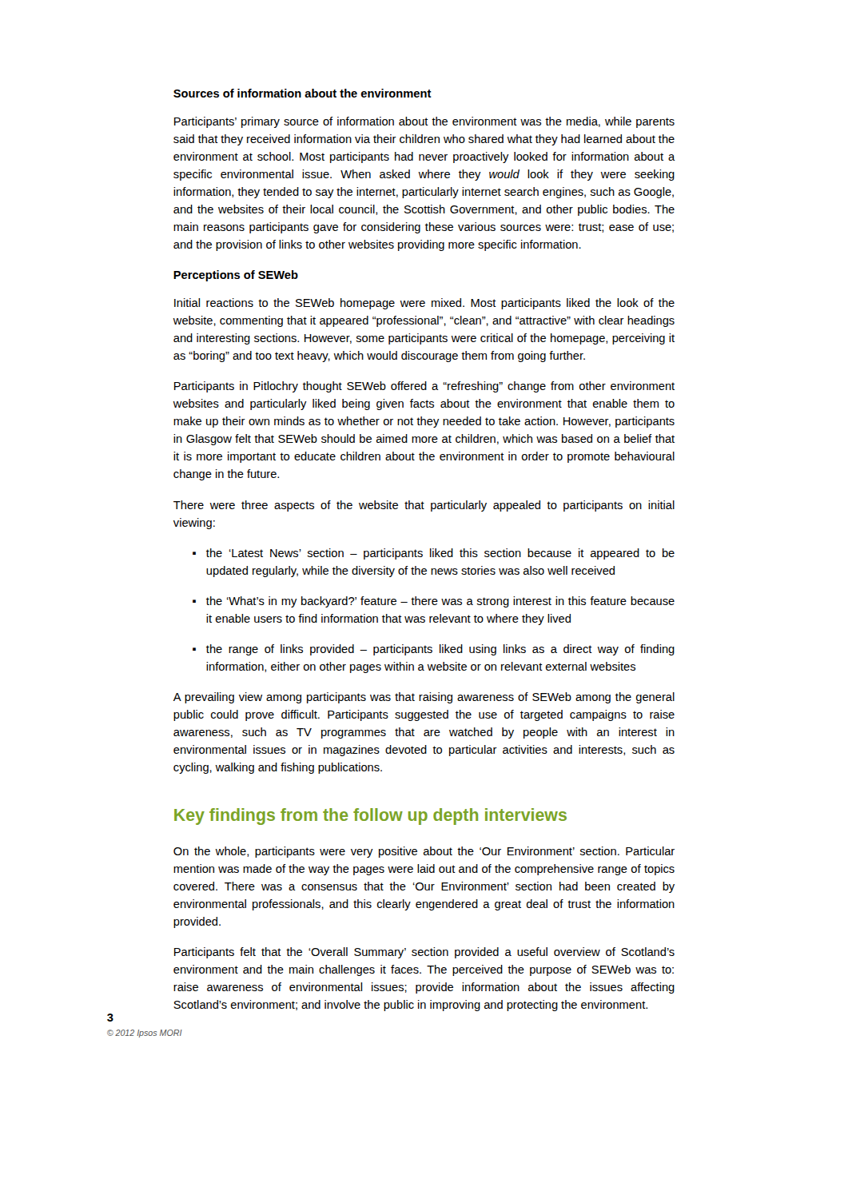Sources of information about the environment
Participants’ primary source of information about the environment was the media, while parents said that they received information via their children who shared what they had learned about the environment at school. Most participants had never proactively looked for information about a specific environmental issue. When asked where they would look if they were seeking information, they tended to say the internet, particularly internet search engines, such as Google, and the websites of their local council, the Scottish Government, and other public bodies. The main reasons participants gave for considering these various sources were: trust; ease of use; and the provision of links to other websites providing more specific information.
Perceptions of SEWeb
Initial reactions to the SEWeb homepage were mixed. Most participants liked the look of the website, commenting that it appeared “professional”, “clean”, and “attractive” with clear headings and interesting sections. However, some participants were critical of the homepage, perceiving it as “boring” and too text heavy, which would discourage them from going further.
Participants in Pitlochry thought SEWeb offered a “refreshing” change from other environment websites and particularly liked being given facts about the environment that enable them to make up their own minds as to whether or not they needed to take action. However, participants in Glasgow felt that SEWeb should be aimed more at children, which was based on a belief that it is more important to educate children about the environment in order to promote behavioural change in the future.
There were three aspects of the website that particularly appealed to participants on initial viewing:
the ‘Latest News’ section – participants liked this section because it appeared to be updated regularly, while the diversity of the news stories was also well received
the ‘What’s in my backyard?’ feature – there was a strong interest in this feature because it enable users to find information that was relevant to where they lived
the range of links provided – participants liked using links as a direct way of finding information, either on other pages within a website or on relevant external websites
A prevailing view among participants was that raising awareness of SEWeb among the general public could prove difficult. Participants suggested the use of targeted campaigns to raise awareness, such as TV programmes that are watched by people with an interest in environmental issues or in magazines devoted to particular activities and interests, such as cycling, walking and fishing publications.
Key findings from the follow up depth interviews
On the whole, participants were very positive about the ‘Our Environment’ section. Particular mention was made of the way the pages were laid out and of the comprehensive range of topics covered. There was a consensus that the ‘Our Environment’ section had been created by environmental professionals, and this clearly engendered a great deal of trust the information provided.
Participants felt that the ‘Overall Summary’ section provided a useful overview of Scotland’s environment and the main challenges it faces. The perceived the purpose of SEWeb was to: raise awareness of environmental issues; provide information about the issues affecting Scotland’s environment; and involve the public in improving and protecting the environment.
3
© 2012 Ipsos MORI